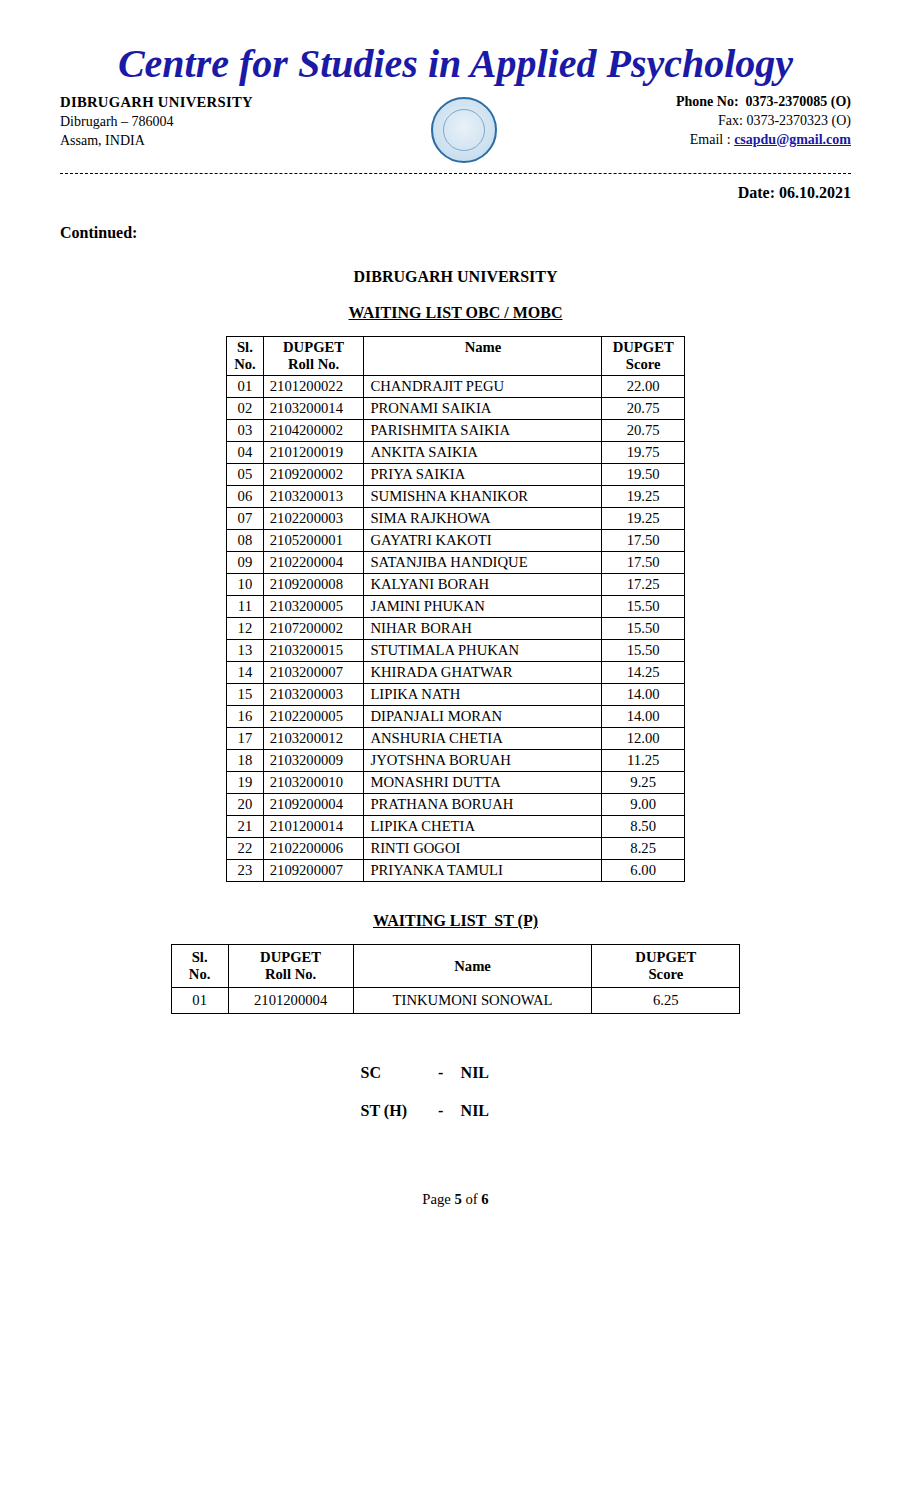Centre for Studies in Applied Psychology
DIBRUGARH UNIVERSITY
Dibrugarh – 786004
Assam, INDIA
Phone No: 0373-2370085 (O)
Fax: 0373-2370323 (O)
Email : csapdu@gmail.com
Date: 06.10.2021
Continued:
DIBRUGARH UNIVERSITY
WAITING LIST OBC / MOBC
| Sl. No. | DUPGET Roll No. | Name | DUPGET Score |
| --- | --- | --- | --- |
| 01 | 2101200022 | CHANDRAJIT PEGU | 22.00 |
| 02 | 2103200014 | PRONAMI SAIKIA | 20.75 |
| 03 | 2104200002 | PARISHMITA SAIKIA | 20.75 |
| 04 | 2101200019 | ANKITA SAIKIA | 19.75 |
| 05 | 2109200002 | PRIYA SAIKIA | 19.50 |
| 06 | 2103200013 | SUMISHNA KHANIKOR | 19.25 |
| 07 | 2102200003 | SIMA RAJKHOWA | 19.25 |
| 08 | 2105200001 | GAYATRI KAKOTI | 17.50 |
| 09 | 2102200004 | SATANJIBA HANDIQUE | 17.50 |
| 10 | 2109200008 | KALYANI BORAH | 17.25 |
| 11 | 2103200005 | JAMINI PHUKAN | 15.50 |
| 12 | 2107200002 | NIHAR BORAH | 15.50 |
| 13 | 2103200015 | STUTIMALA PHUKAN | 15.50 |
| 14 | 2103200007 | KHIRADA GHATWAR | 14.25 |
| 15 | 2103200003 | LIPIKA NATH | 14.00 |
| 16 | 2102200005 | DIPANJALI MORAN | 14.00 |
| 17 | 2103200012 | ANSHURIA CHETIA | 12.00 |
| 18 | 2103200009 | JYOTSHNA BORUAH | 11.25 |
| 19 | 2103200010 | MONASHRI DUTTA | 9.25 |
| 20 | 2109200004 | PRATHANA BORUAH | 9.00 |
| 21 | 2101200014 | LIPIKA CHETIA | 8.50 |
| 22 | 2102200006 | RINTI GOGOI | 8.25 |
| 23 | 2109200007 | PRIYANKA TAMULI | 6.00 |
WAITING LIST ST (P)
| Sl. No. | DUPGET Roll No. | Name | DUPGET Score |
| --- | --- | --- | --- |
| 01 | 2101200004 | TINKUMONI SONOWAL | 6.25 |
SC-NIL
ST (H)-NIL
Page 5 of 6